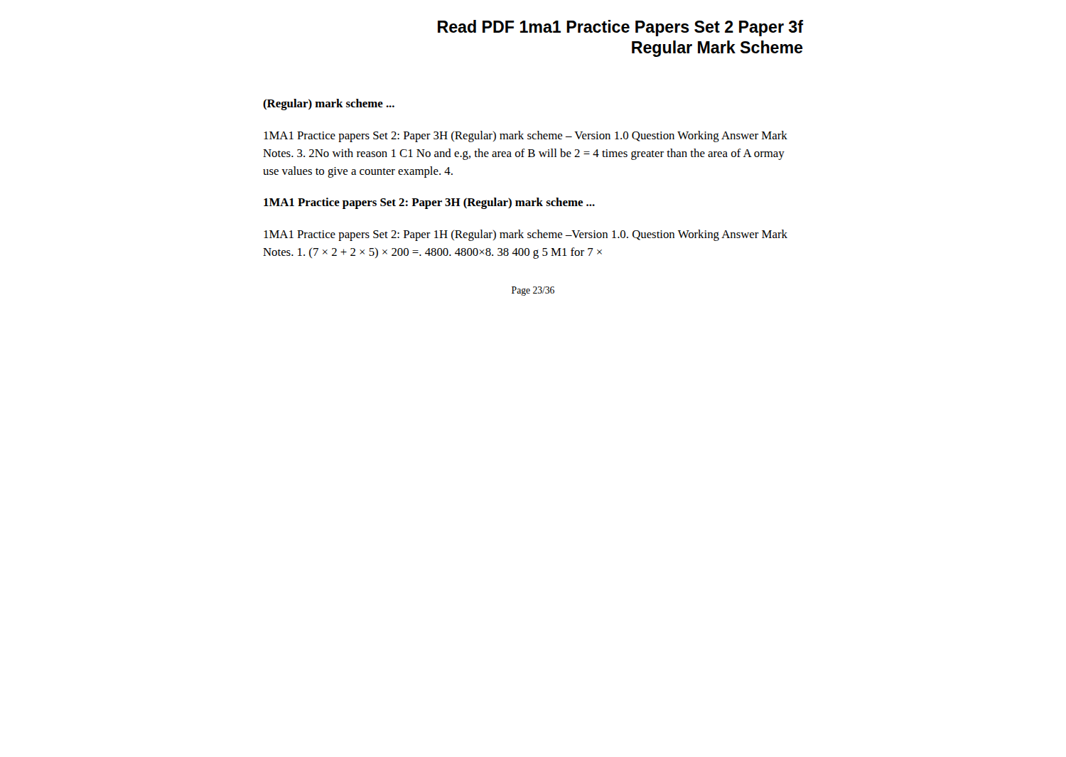Read PDF 1ma1 Practice Papers Set 2 Paper 3f
Regular Mark Scheme
(Regular) mark scheme ...
1MA1 Practice papers Set 2: Paper 3H (Regular) mark scheme – Version 1.0 Question Working Answer Mark Notes. 3. 2No with reason 1 C1 No and e.g, the area of B will be 2 = 4 times greater than the area of A ormay use values to give a counter example. 4.
1MA1 Practice papers Set 2: Paper 3H (Regular) mark scheme ...
1MA1 Practice papers Set 2: Paper 1H (Regular) mark scheme –Version 1.0. Question Working Answer Mark Notes. 1. (7 × 2 + 2 × 5) × 200 =. 4800. 4800×8. 38 400 g 5 M1 for 7 ×
Page 23/36